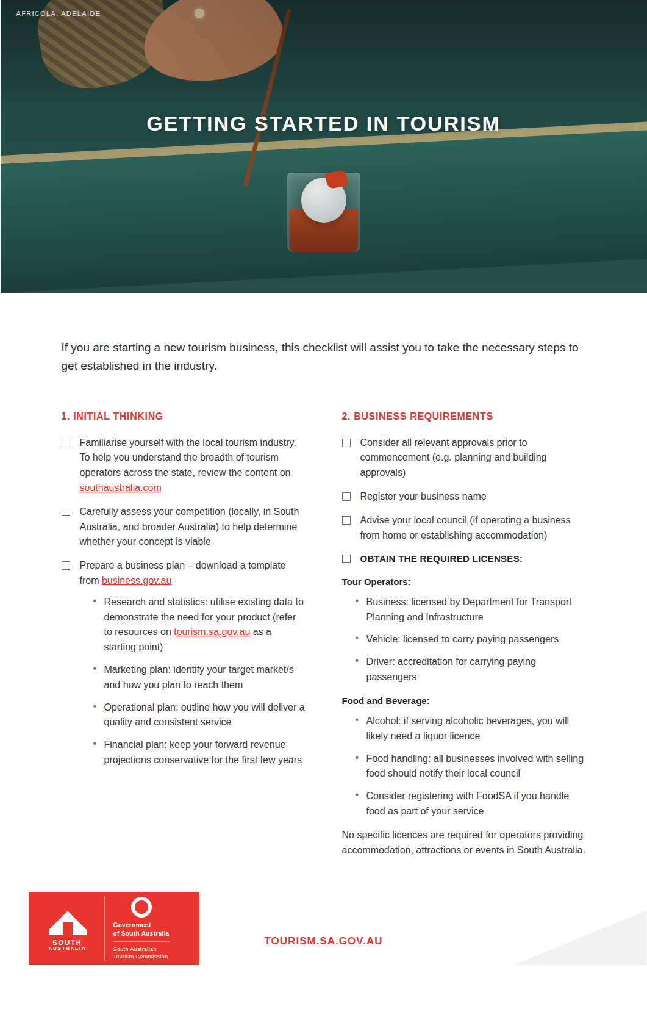Africola, Adelaide
Getting Started in Tourism
If you are starting a new tourism business, this checklist will assist you to take the necessary steps to get established in the industry.
1. Initial Thinking
Familiarise yourself with the local tourism industry. To help you understand the breadth of tourism operators across the state, review the content on southaustralia.com
Carefully assess your competition (locally, in South Australia, and broader Australia) to help determine whether your concept is viable
Prepare a business plan – download a template from business.gov.au
Research and statistics: utilise existing data to demonstrate the need for your product (refer to resources on tourism.sa.gov.au as a starting point)
Marketing plan: identify your target market/s and how you plan to reach them
Operational plan: outline how you will deliver a quality and consistent service
Financial plan: keep your forward revenue projections conservative for the first few years
2. Business Requirements
Consider all relevant approvals prior to commencement (e.g. planning and building approvals)
Register your business name
Advise your local council (if operating a business from home or establishing accommodation)
Obtain the required licenses:
Tour Operators:
Business: licensed by Department for Transport Planning and Infrastructure
Vehicle: licensed to carry paying passengers
Driver: accreditation for carrying paying passengers
Food and Beverage:
Alcohol: if serving alcoholic beverages, you will likely need a liquor licence
Food handling: all businesses involved with selling food should notify their local council
Consider registering with FoodSA if you handle food as part of your service
No specific licences are required for operators providing accommodation, attractions or events in South Australia.
SOUTHAUSTRALIA
Government of South Australia South Australian
Tourism Commission
TOURISM.SA.GOV.AU